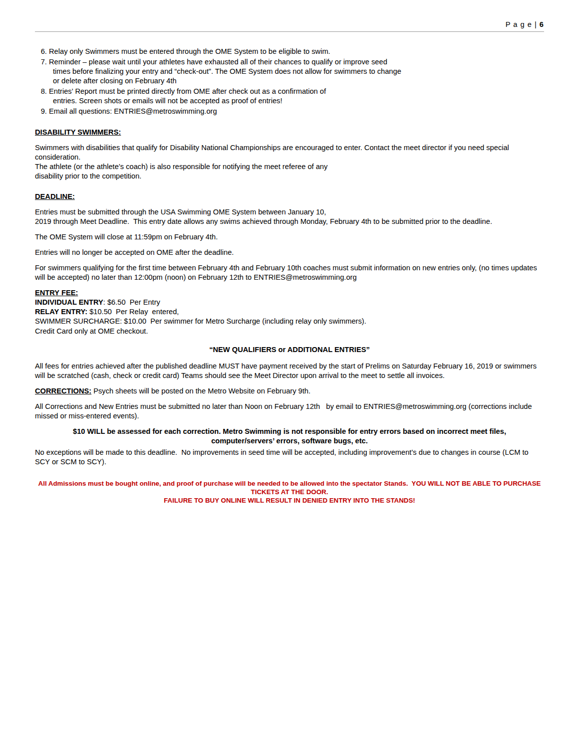P a g e | 6
Relay only Swimmers must be entered through the OME System to be eligible to swim.
Reminder – please wait until your athletes have exhausted all of their chances to qualify or improve seed times before finalizing your entry and “check-out”. The OME System does not allow for swimmers to change or delete after closing on February 4th
Entries’ Report must be printed directly from OME after check out as a confirmation of entries. Screen shots or emails will not be accepted as proof of entries!
Email all questions: ENTRIES@metroswimming.org
DISABILITY SWIMMERS:
Swimmers with disabilities that qualify for Disability National Championships are encouraged to enter. Contact the meet director if you need special consideration.
The athlete (or the athlete’s coach) is also responsible for notifying the meet referee of any
disability prior to the competition.
DEADLINE:
Entries must be submitted through the USA Swimming OME System between January 10,
2019 through Meet Deadline. This entry date allows any swims achieved through Monday, February 4th to be submitted prior to the deadline.
The OME System will close at 11:59pm on February 4th.
Entries will no longer be accepted on OME after the deadline.
For swimmers qualifying for the first time between February 4th and February 10th coaches must submit information on new entries only, (no times updates will be accepted) no later than 12:00pm (noon) on February 12th to ENTRIES@metroswimming.org
ENTRY FEE:
INDIVIDUAL ENTRY: $6.50 Per Entry
RELAY ENTRY: $10.50 Per Relay entered,
SWIMMER SURCHARGE: $10.00 Per swimmer for Metro Surcharge (including relay only swimmers).
Credit Card only at OME checkout.
“NEW QUALIFIERS or ADDITIONAL ENTRIES”
All fees for entries achieved after the published deadline MUST have payment received by the start of Prelims on Saturday February 16, 2019 or swimmers will be scratched (cash, check or credit card) Teams should see the Meet Director upon arrival to the meet to settle all invoices.
CORRECTIONS: Psych sheets will be posted on the Metro Website on February 9th.
All Corrections and New Entries must be submitted no later than Noon on February 12th by email to ENTRIES@metroswimming.org (corrections include missed or miss-entered events).
$10 WILL be assessed for each correction. Metro Swimming is not responsible for entry errors based on incorrect meet files, computer/servers’ errors, software bugs, etc.
No exceptions will be made to this deadline. No improvements in seed time will be accepted, including improvement’s due to changes in course (LCM to SCY or SCM to SCY).
All Admissions must be bought online, and proof of purchase will be needed to be allowed into the spectator Stands. YOU WILL NOT BE ABLE TO PURCHASE TICKETS AT THE DOOR.
FAILURE TO BUY ONLINE WILL RESULT IN DENIED ENTRY INTO THE STANDS!